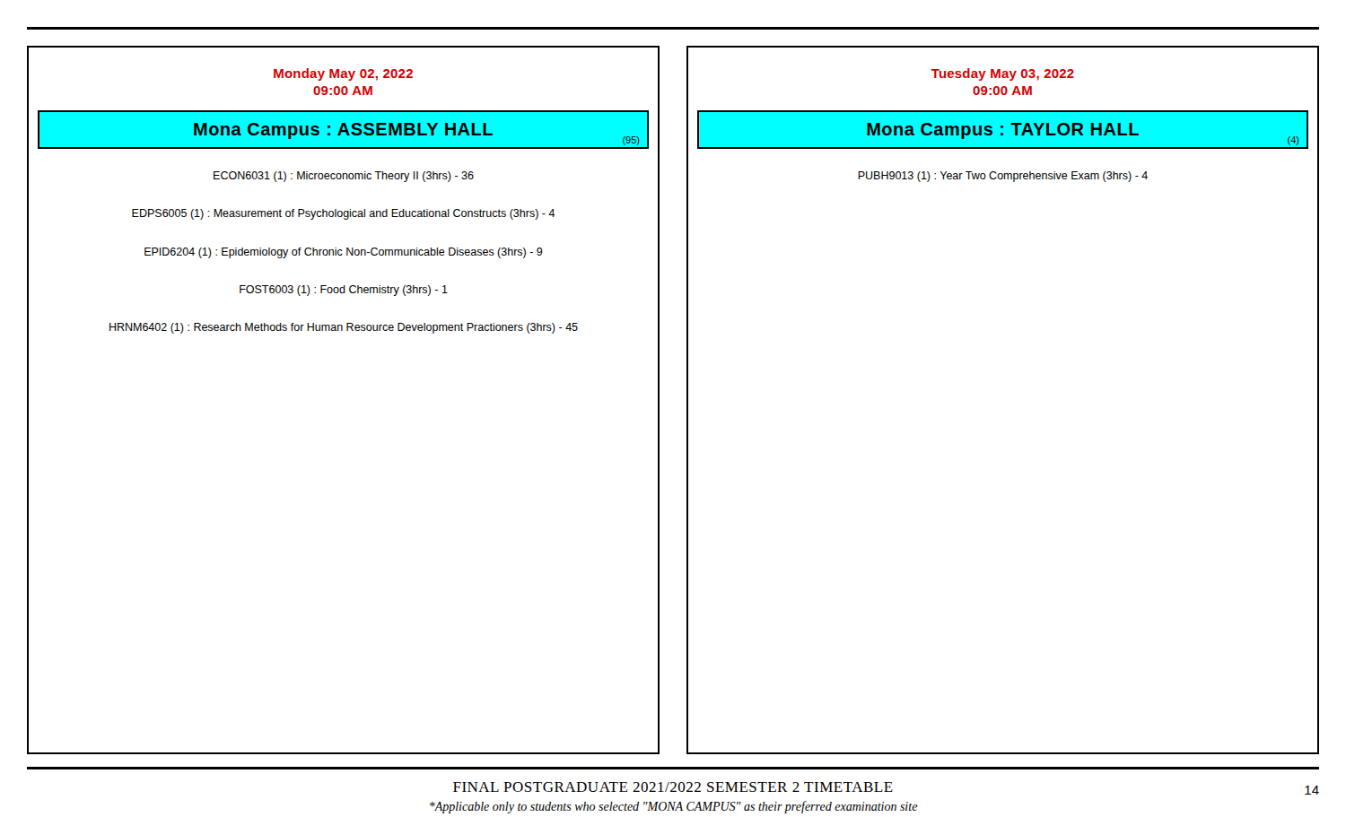Monday May 02, 2022
09:00 AM
Mona Campus : ASSEMBLY HALL
(95)
ECON6031 (1) : Microeconomic Theory II (3hrs) - 36
EDPS6005 (1) : Measurement of Psychological and Educational Constructs (3hrs) - 4
EPID6204 (1) : Epidemiology of Chronic Non-Communicable Diseases (3hrs) - 9
FOST6003 (1) : Food Chemistry (3hrs) - 1
HRNM6402 (1) : Research Methods for Human Resource Development Practioners (3hrs) - 45
Tuesday May 03, 2022
09:00 AM
Mona Campus : TAYLOR HALL
(4)
PUBH9013 (1) : Year Two Comprehensive Exam (3hrs) - 4
14
FINAL POSTGRADUATE 2021/2022 SEMESTER 2 TIMETABLE
*Applicable only to students who selected "MONA CAMPUS" as their preferred examination site